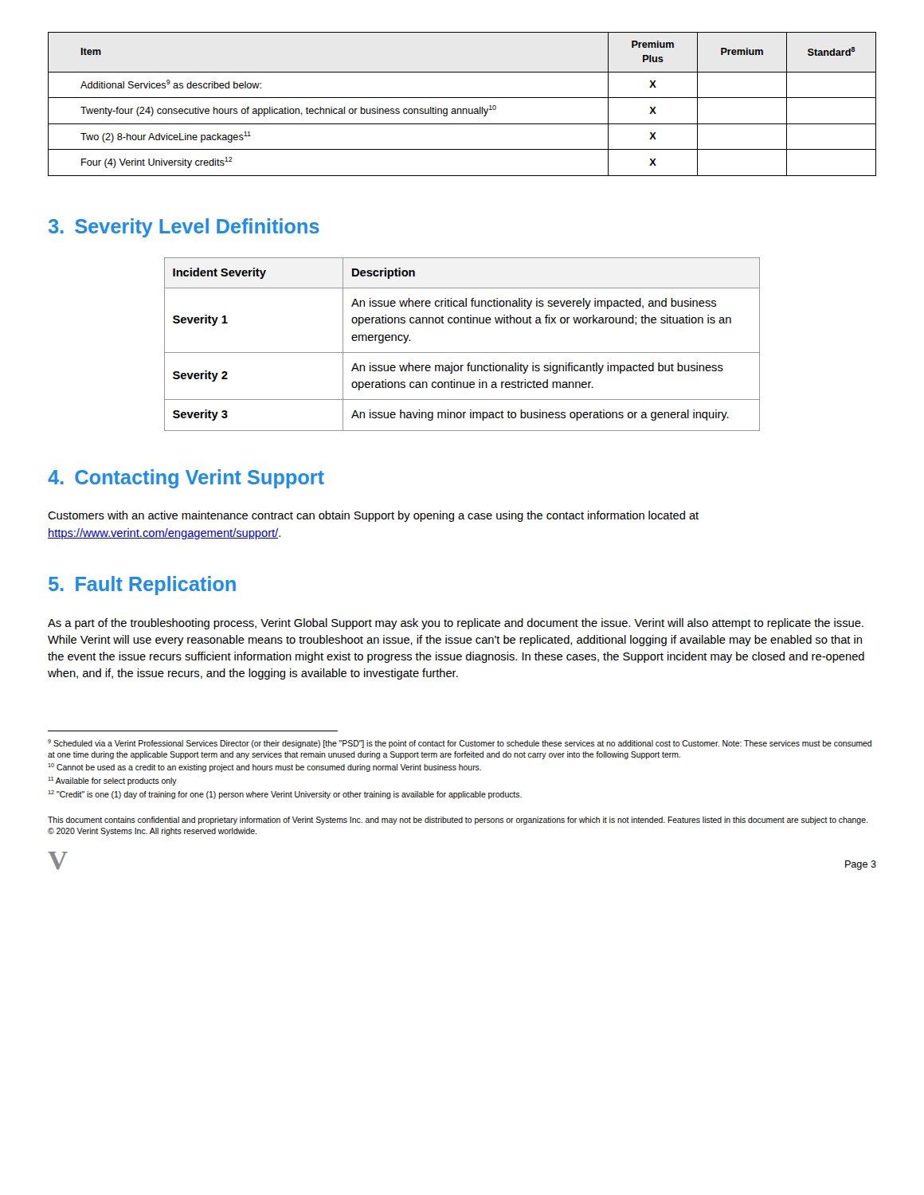| Item | Premium Plus | Premium | Standard 8 |
| --- | --- | --- | --- |
| Additional Services 9 as described below: | X | | |
| Twenty-four (24) consecutive hours of application, technical or business consulting annually 10 | X | | |
| Two (2) 8-hour AdviceLine packages 11 | X | | |
| Four (4) Verint University credits 12 | X | | |
3. Severity Level Definitions
| Incident Severity | Description |
| --- | --- |
| Severity 1 | An issue where critical functionality is severely impacted, and business operations cannot continue without a fix or workaround; the situation is an emergency. |
| Severity 2 | An issue where major functionality is significantly impacted but business operations can continue in a restricted manner. |
| Severity 3 | An issue having minor impact to business operations or a general inquiry. |
4. Contacting Verint Support
Customers with an active maintenance contract can obtain Support by opening a case using the contact information located at https://www.verint.com/engagement/support/.
5. Fault Replication
As a part of the troubleshooting process, Verint Global Support may ask you to replicate and document the issue. Verint will also attempt to replicate the issue. While Verint will use every reasonable means to troubleshoot an issue, if the issue can't be replicated, additional logging if available may be enabled so that in the event the issue recurs sufficient information might exist to progress the issue diagnosis. In these cases, the Support incident may be closed and re-opened when, and if, the issue recurs, and the logging is available to investigate further.
9 Scheduled via a Verint Professional Services Director (or their designate) [the "PSD"] is the point of contact for Customer to schedule these services at no additional cost to Customer. Note: These services must be consumed at one time during the applicable Support term and any services that remain unused during a Support term are forfeited and do not carry over into the following Support term.
10 Cannot be used as a credit to an existing project and hours must be consumed during normal Verint business hours.
11 Available for select products only
12 "Credit" is one (1) day of training for one (1) person where Verint University or other training is available for applicable products.
This document contains confidential and proprietary information of Verint Systems Inc. and may not be distributed to persons or organizations for which it is not intended. Features listed in this document are subject to change. © 2020 Verint Systems Inc. All rights reserved worldwide.
V Page 3